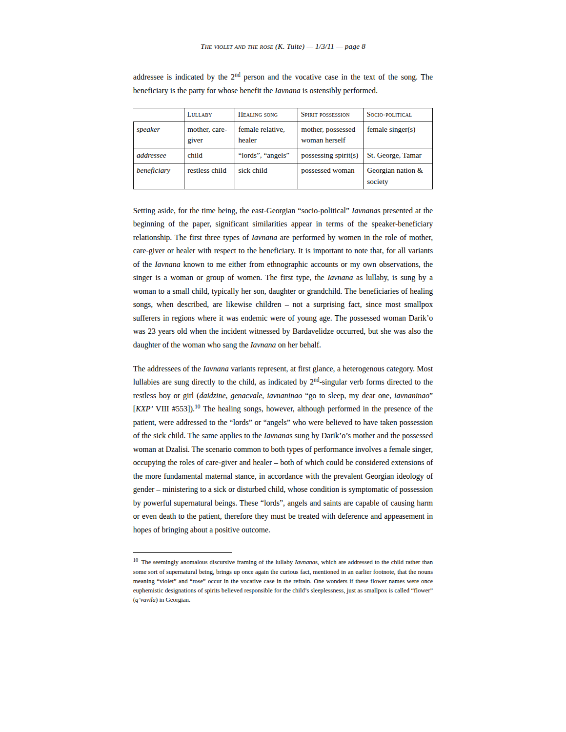The violet and the rose (K. Tuite) — 1/3/11 — page 8
addressee is indicated by the 2nd person and the vocative case in the text of the song. The beneficiary is the party for whose benefit the Iavnana is ostensibly performed.
| | Lullaby | Healing song | Spirit possession | Socio-political |
| speaker | mother, care-giver | female relative, healer | mother, possessed woman herself | female singer(s) |
| addressee | child | “lords”, “angels” | possessing spirit(s) | St. George, Tamar |
| beneficiary | restless child | sick child | possessed woman | Georgian nation & society |
Setting aside, for the time being, the east-Georgian “socio-political” Iavnanas presented at the beginning of the paper, significant similarities appear in terms of the speaker-beneficiary relationship. The first three types of Iavnana are performed by women in the role of mother, care-giver or healer with respect to the beneficiary. It is important to note that, for all variants of the Iavnana known to me either from ethnographic accounts or my own observations, the singer is a woman or group of women. The first type, the Iavnana as lullaby, is sung by a woman to a small child, typically her son, daughter or grandchild. The beneficiaries of healing songs, when described, are likewise children – not a surprising fact, since most smallpox sufferers in regions where it was endemic were of young age. The possessed woman Darik’o was 23 years old when the incident witnessed by Bardavelidze occurred, but she was also the daughter of the woman who sang the Iavnana on her behalf.
The addressees of the Iavnana variants represent, at first glance, a heterogenous category. Most lullabies are sung directly to the child, as indicated by 2nd-singular verb forms directed to the restless boy or girl (daidzine, genacvale, iavnaninao “go to sleep, my dear one, iavnaninao” [KXP’ VIII #553]).10 The healing songs, however, although performed in the presence of the patient, were addressed to the “lords” or “angels” who were believed to have taken possession of the sick child. The same applies to the Iavnanas sung by Darik’o’s mother and the possessed woman at Dzalisi. The scenario common to both types of performance involves a female singer, occupying the roles of care-giver and healer – both of which could be considered extensions of the more fundamental maternal stance, in accordance with the prevalent Georgian ideology of gender – ministering to a sick or disturbed child, whose condition is symptomatic of possession by powerful supernatural beings. These “lords”, angels and saints are capable of causing harm or even death to the patient, therefore they must be treated with deference and appeasement in hopes of bringing about a positive outcome.
10 The seemingly anomalous discursive framing of the lullaby Iavnanas, which are addressed to the child rather than some sort of supernatural being, brings up once again the curious fact, mentioned in an earlier footnote, that the nouns meaning “violet” and “rose” occur in the vocative case in the refrain. One wonders if these flower names were once euphemistic designations of spirits believed responsible for the child’s sleeplessness, just as smallpox is called “flower” (q’vavila) in Georgian.